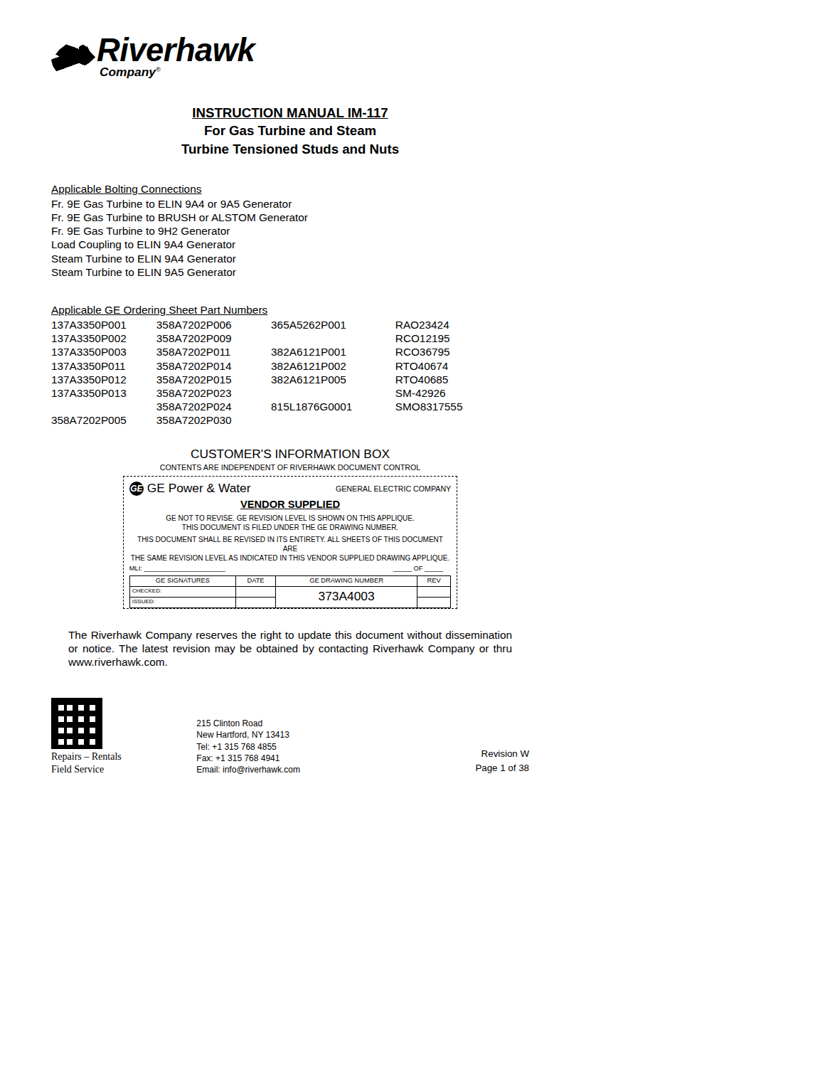Riverhawk
Company®
INSTRUCTION MANUAL IM-117
For Gas Turbine and Steam
Turbine Tensioned Studs and Nuts
Applicable Bolting Connections
Fr. 9E Gas Turbine to ELIN 9A4 or 9A5 Generator
Fr. 9E Gas Turbine to BRUSH or ALSTOM Generator
Fr. 9E Gas Turbine to 9H2 Generator
Load Coupling to ELIN 9A4 Generator
Steam Turbine to ELIN 9A4 Generator
Steam Turbine to ELIN 9A5 Generator
Applicable GE Ordering Sheet Part Numbers
| 137A3350P001 | 358A7202P006 | 365A5262P001 | RAO23424 |
| 137A3350P002 | 358A7202P009 | | RCO12195 |
| 137A3350P003 | 358A7202P011 | 382A6121P001 | RCO36795 |
| 137A3350P011 | 358A7202P014 | 382A6121P002 | RTO40674 |
| 137A3350P012 | 358A7202P015 | 382A6121P005 | RTO40685 |
| 137A3350P013 | 358A7202P023 | | SM-42926 |
| | 358A7202P024 | 815L1876G0001 | SMO8317555 |
| 358A7202P005 | 358A7202P030 | | |
CUSTOMER'S INFORMATION BOX
CONTENTS ARE INDEPENDENT OF RIVERHAWK DOCUMENT CONTROL
GE GE Power & Water GENERAL ELECTRIC COMPANY
VENDOR SUPPLIED
GE NOT TO REVISE. GE REVISION LEVEL IS SHOWN ON THIS APPLIQUE.
THIS DOCUMENT IS FILED UNDER THE GE DRAWING NUMBER.
THIS DOCUMENT SHALL BE REVISED IN ITS ENTIRETY. ALL SHEETS OF THIS DOCUMENT ARE
THE SAME REVISION LEVEL AS INDICATED IN THIS VENDOR SUPPLIED DRAWING APPLIQUE.
MLI: ___________________________ OF _____
| GE SIGNATURES | DATE | GE DRAWING NUMBER | REV |
| --- | --- | --- | --- |
| CHECKED: | | 373A4003 | |
| ISSUED: | | |
The Riverhawk Company reserves the right to update this document without dissemination or notice. The latest revision may be obtained by contacting Riverhawk Company or thru www.riverhawk.com.
Repairs – Rentals
Field Service
215 Clinton Road
New Hartford, NY 13413
Tel: +1 315 768 4855
Fax: +1 315 768 4941
Email: info@riverhawk.com
Revision W
Page 1 of 38